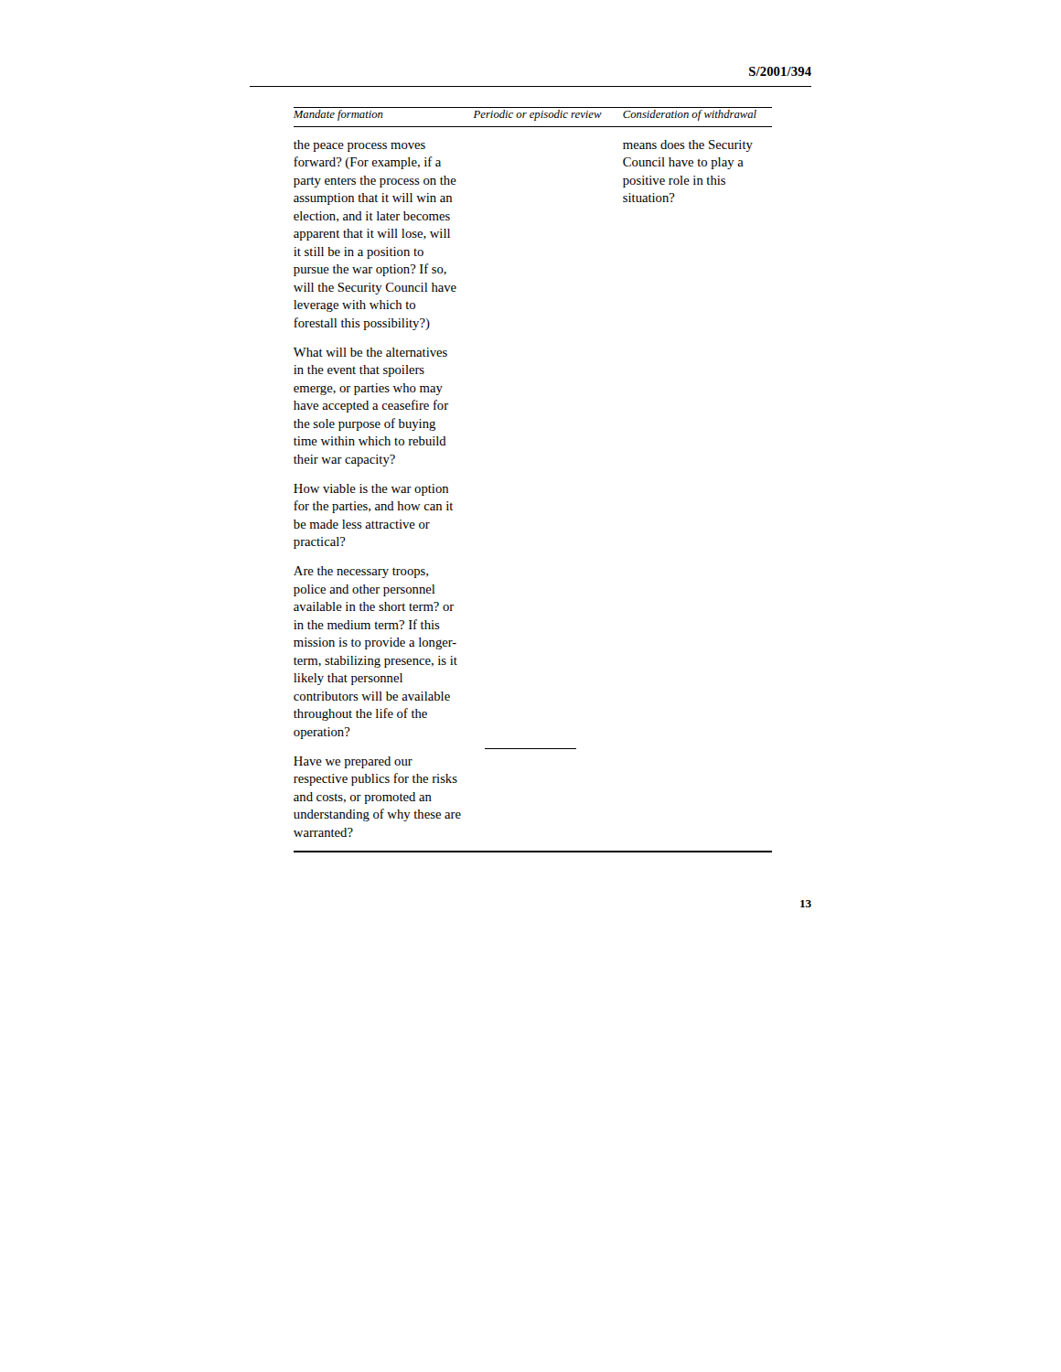S/2001/394
| Mandate formation | Periodic or episodic review | Consideration of withdrawal |
| --- | --- | --- |
| the peace process moves forward? (For example, if a party enters the process on the assumption that it will win an election, and it later becomes apparent that it will lose, will it still be in a position to pursue the war option? If so, will the Security Council have leverage with which to forestall this possibility?) What will be the alternatives in the event that spoilers emerge, or parties who may have accepted a ceasefire for the sole purpose of buying time within which to rebuild their war capacity? How viable is the war option for the parties, and how can it be made less attractive or practical? Are the necessary troops, police and other personnel available in the short term? or in the medium term? If this mission is to provide a longer-term, stabilizing presence, is it likely that personnel contributors will be available throughout the life of the operation? Have we prepared our respective publics for the risks and costs, or promoted an understanding of why these are warranted? | | means does the Security Council have to play a positive role in this situation? |
13